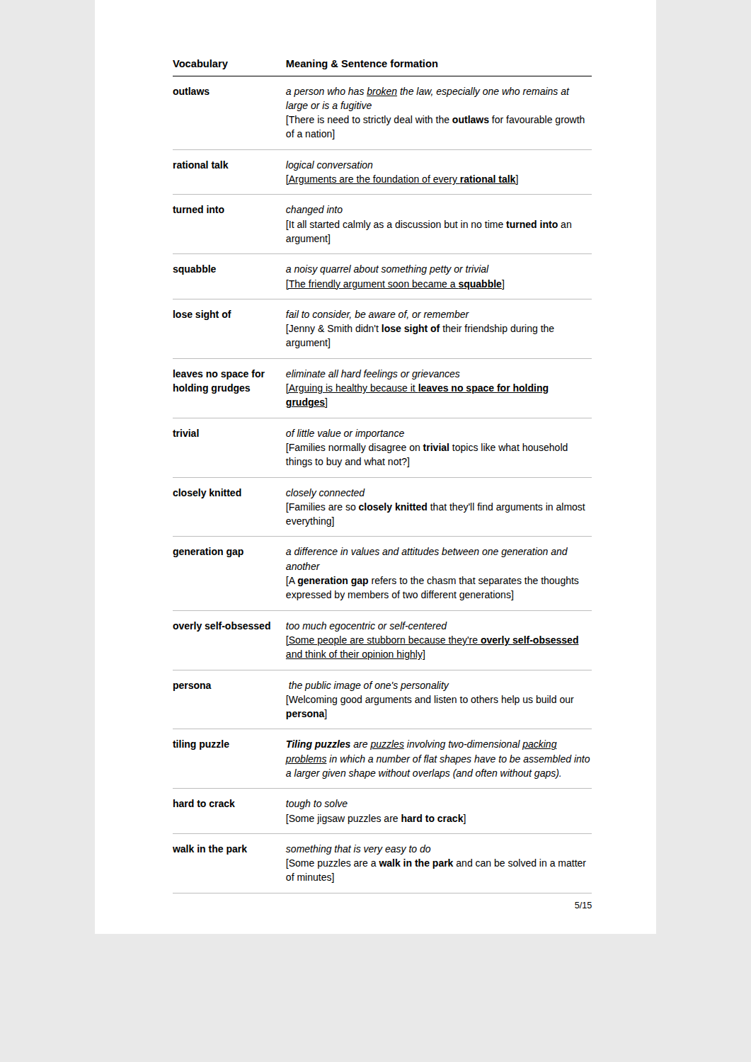| Vocabulary | Meaning & Sentence formation |
| --- | --- |
| outlaws | a person who has broken the law, especially one who remains at large or is a fugitive [There is need to strictly deal with the outlaws for favourable growth of a nation] |
| rational talk | logical conversation [Arguments are the foundation of every rational talk ] |
| turned into | changed into [It all started calmly as a discussion but in no time turned into an argument] |
| squabble | a noisy quarrel about something petty or trivial [The friendly argument soon became a squabble ] |
| lose sight of | fail to consider, be aware of, or remember [Jenny & Smith didn't lose sight of their friendship during the argument] |
| leaves no space for holding grudges | eliminate all hard feelings or grievances [Arguing is healthy because it leaves no space for holding grudges ] |
| trivial | of little value or importance [Families normally disagree on trivial topics like what household things to buy and what not?] |
| closely knitted | closely connected [Families are so closely knitted that they'll find arguments in almost everything] |
| generation gap | a difference in values and attitudes between one generation and another [A generation gap refers to the chasm that separates the thoughts expressed by members of two different generations] |
| overly self-obsessed | too much egocentric or self-centered [Some people are stubborn because they're overly self-obsessed and think of their opinion highly] |
| persona | the public image of one's personality [Welcoming good arguments and listen to others help us build our persona ] |
| tiling puzzle | Tiling puzzles are puzzles involving two-dimensional packing problems in which a number of flat shapes have to be assembled into a larger given shape without overlaps (and often without gaps). |
| hard to crack | tough to solve [Some jigsaw puzzles are hard to crack ] |
| walk in the park | something that is very easy to do [Some puzzles are a walk in the park and can be solved in a matter of minutes] |
5/15